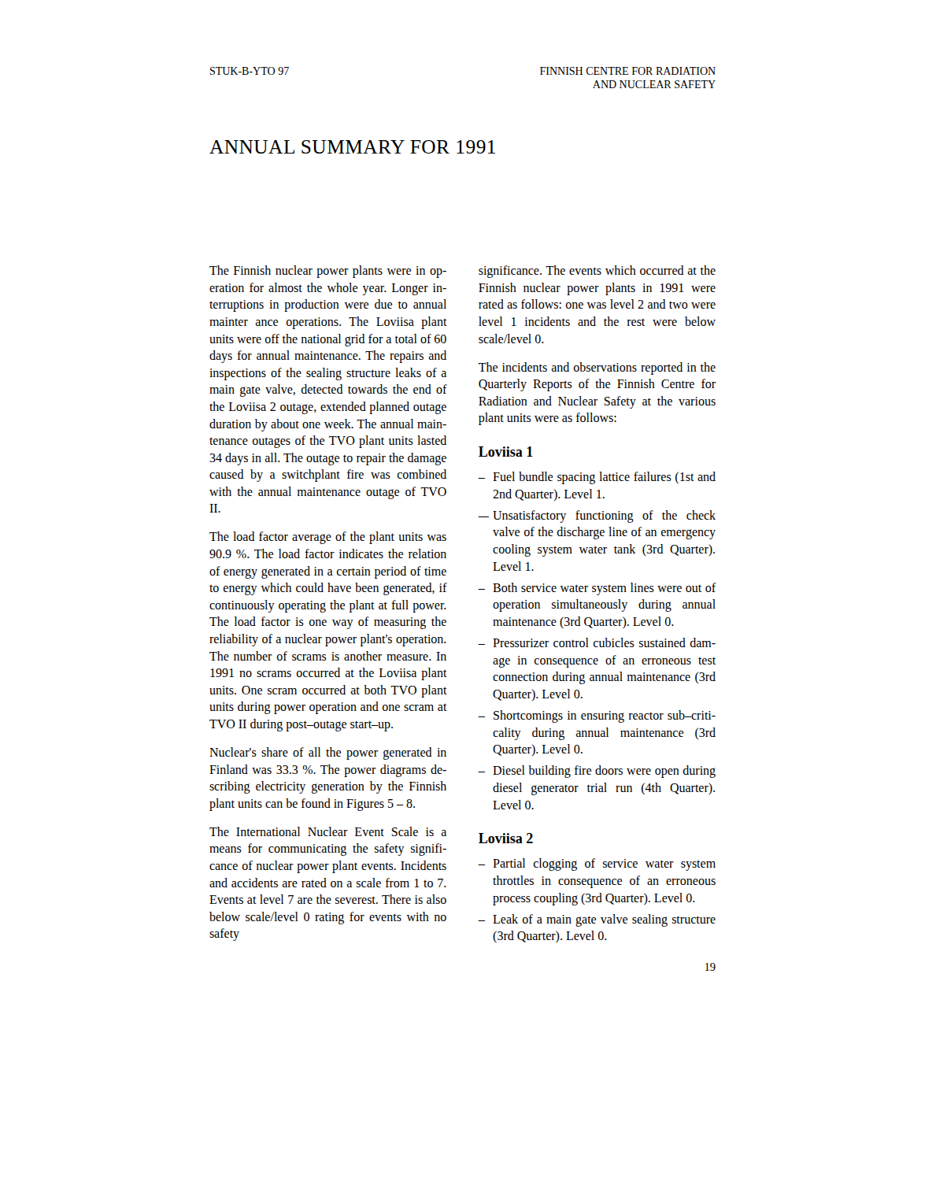STUK-B-YTO 97
FINNISH CENTRE FOR RADIATION
AND NUCLEAR SAFETY
ANNUAL SUMMARY FOR 1991
The Finnish nuclear power plants were in operation for almost the whole year. Longer interruptions in production were due to annual mainter ance operations. The Loviisa plant units were off the national grid for a total of 60 days for annual maintenance. The repairs and inspections of the sealing structure leaks of a main gate valve, detected towards the end of the Loviisa 2 outage, extended planned outage duration by about one week. The annual maintenance outages of the TVO plant units lasted 34 days in all. The outage to repair the damage caused by a switchplant fire was combined with the annual maintenance outage of TVO II.
The load factor average of the plant units was 90.9 %. The load factor indicates the relation of energy generated in a certain period of time to energy which could have been generated, if continuously operating the plant at full power. The load factor is one way of measuring the reliability of a nuclear power plant's operation. The number of scrams is another measure. In 1991 no scrams occurred at the Loviisa plant units. One scram occurred at both TVO plant units during power operation and one scram at TVO II during post–outage start–up.
Nuclear's share of all the power generated in Finland was 33.3 %. The power diagrams describing electricity generation by the Finnish plant units can be found in Figures 5 – 8.
The International Nuclear Event Scale is a means for communicating the safety significance of nuclear power plant events. Incidents and accidents are rated on a scale from 1 to 7. Events at level 7 are the severest. There is also below scale/level 0 rating for events with no safety
significance. The events which occurred at the Finnish nuclear power plants in 1991 were rated as follows: one was level 2 and two were level 1 incidents and the rest were below scale/level 0.
The incidents and observations reported in the Quarterly Reports of the Finnish Centre for Radiation and Nuclear Safety at the various plant units were as follows:
Loviisa 1
Fuel bundle spacing lattice failures (1st and 2nd Quarter). Level 1.
Unsatisfactory functioning of the check valve of the discharge line of an emergency cooling system water tank (3rd Quarter). Level 1.
Both service water system lines were out of operation simultaneously during annual maintenance (3rd Quarter). Level 0.
Pressurizer control cubicles sustained damage in consequence of an erroneous test connection during annual maintenance (3rd Quarter). Level 0.
Shortcomings in ensuring reactor sub–criticality during annual maintenance (3rd Quarter). Level 0.
Diesel building fire doors were open during diesel generator trial run (4th Quarter). Level 0.
Loviisa 2
Partial clogging of service water system throttles in consequence of an erroneous process coupling (3rd Quarter). Level 0.
Leak of a main gate valve sealing structure (3rd Quarter). Level 0.
19